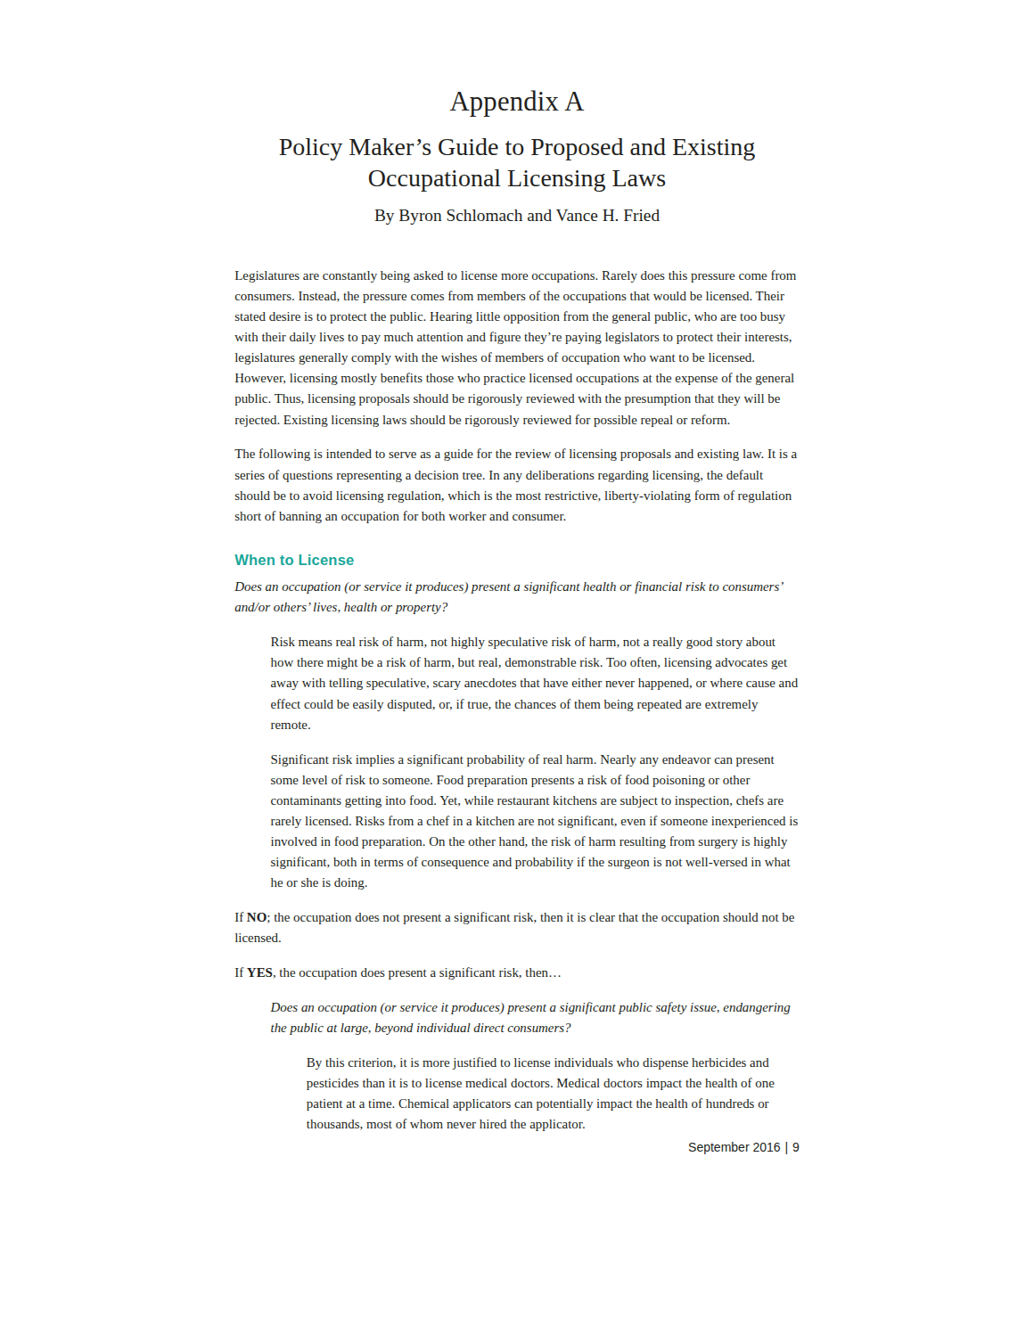Appendix A
Policy Maker’s Guide to Proposed and Existing
Occupational Licensing Laws
By Byron Schlomach and Vance H. Fried
Legislatures are constantly being asked to license more occupations. Rarely does this pressure come from consumers. Instead, the pressure comes from members of the occupations that would be licensed. Their stated desire is to protect the public. Hearing little opposition from the general public, who are too busy with their daily lives to pay much attention and figure they’re paying legislators to protect their interests, legislatures generally comply with the wishes of members of occupation who want to be licensed. However, licensing mostly benefits those who practice licensed occupations at the expense of the general public. Thus, licensing proposals should be rigorously reviewed with the presumption that they will be rejected. Existing licensing laws should be rigorously reviewed for possible repeal or reform.
The following is intended to serve as a guide for the review of licensing proposals and existing law. It is a series of questions representing a decision tree. In any deliberations regarding licensing, the default should be to avoid licensing regulation, which is the most restrictive, liberty-violating form of regulation short of banning an occupation for both worker and consumer.
When to License
Does an occupation (or service it produces) present a significant health or financial risk to consumers’ and/or others’ lives, health or property?
Risk means real risk of harm, not highly speculative risk of harm, not a really good story about how there might be a risk of harm, but real, demonstrable risk. Too often, licensing advocates get away with telling speculative, scary anecdotes that have either never happened, or where cause and effect could be easily disputed, or, if true, the chances of them being repeated are extremely remote.
Significant risk implies a significant probability of real harm. Nearly any endeavor can present some level of risk to someone. Food preparation presents a risk of food poisoning or other contaminants getting into food. Yet, while restaurant kitchens are subject to inspection, chefs are rarely licensed. Risks from a chef in a kitchen are not significant, even if someone inexperienced is involved in food preparation. On the other hand, the risk of harm resulting from surgery is highly significant, both in terms of consequence and probability if the surgeon is not well-versed in what he or she is doing.
If NO; the occupation does not present a significant risk, then it is clear that the occupation should not be licensed.
If YES, the occupation does present a significant risk, then…
Does an occupation (or service it produces) present a significant public safety issue, endangering the public at large, beyond individual direct consumers?
By this criterion, it is more justified to license individuals who dispense herbicides and pesticides than it is to license medical doctors. Medical doctors impact the health of one patient at a time. Chemical applicators can potentially impact the health of hundreds or thousands, most of whom never hired the applicator.
September 2016|9